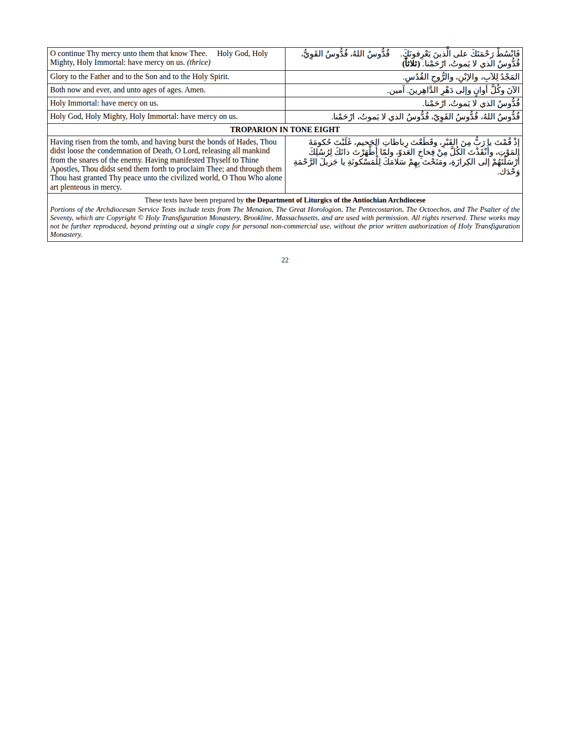| O continue Thy mercy unto them that know Thee. Holy God, Holy Mighty, Holy Immortal: have mercy on us. (thrice) | فَابْسُطْ رَحْمَتَكَ على الَّذينَ يَعْرِفونَكَ. قُدُّوسٌ اللهُ، قُدُّوسٌ القَوِيُّ، قُدُّوسٌ الذي لا يَموتُ، ارْحَمْنا. (ثلاثاً) |
| Glory to the Father and to the Son and to the Holy Spirit. | المَجْدُ لِلآبِ، والإبْنِ، والرُّوحِ القُدُسِ. |
| Both now and ever, and unto ages of ages. Amen. | الآنَ وكُلَّ أوانٍ وإلى دَهْرِ الدَّاهِرينَ. آمين. |
| Holy Immortal: have mercy on us. | قُدُّوسٌ الذي لا يَموتُ، ارْحَمْنا. |
| Holy God, Holy Mighty, Holy Immortal: have mercy on us. | قُدُّوسٌ اللهُ، قُدُّوسٌ القَوِيّ، قُدُّوسٌ الذي لا يَموتُ، ارْحَمْنا. |
| TROPARION IN TONE EIGHT |
| Having risen from the tomb, and having burst the bonds of Hades, Thou didst loose the condemnation of Death, O Lord, releasing all mankind from the snares of the enemy. Having manifested Thyself to Thine Apostles, Thou didst send them forth to proclaim Thee; and through them Thou hast granted Thy peace unto the civilized world, O Thou Who alone art plenteous in mercy. | إذْ قُمْتَ يا رَبُّ مِنَ القَبْرِ، وقَطَعْتَ رِباطاتِ الجَحيم، غَلَبْتَ حُكومَةَ المَوْتِ، وأَنْقَذْتَ الكُلَّ مِنْ فِخاخِ العَدوّ، ولمّا أَظْهَرْتَ ذاتَكَ لِرُسُلِكَ أَرْسَلْتَهُمْ إلى الكِرازَةِ، ومَنَحْتَ بِهِمْ سَلامَكَ لِلْمَسْكونَةِ يا جَزيلَ الرَّحْمَةِ وَحْدَك. |
| These texts have been prepared by the Department of Liturgics of the Antiochian Archdiocese Portions of the Archdiocesan Service Texts include texts from The Menaion, The Great Horologion, The Pentecostarion, The Octoechos, and The Psalter of the Seventy, which are Copyright © Holy Transfiguration Monastery, Brookline, Massachusetts, and are used with permission. All rights reserved. These works may not be further reproduced, beyond printing out a single copy for personal non-commercial use, without the prior written authorization of Holy Transfiguration Monastery. |
22